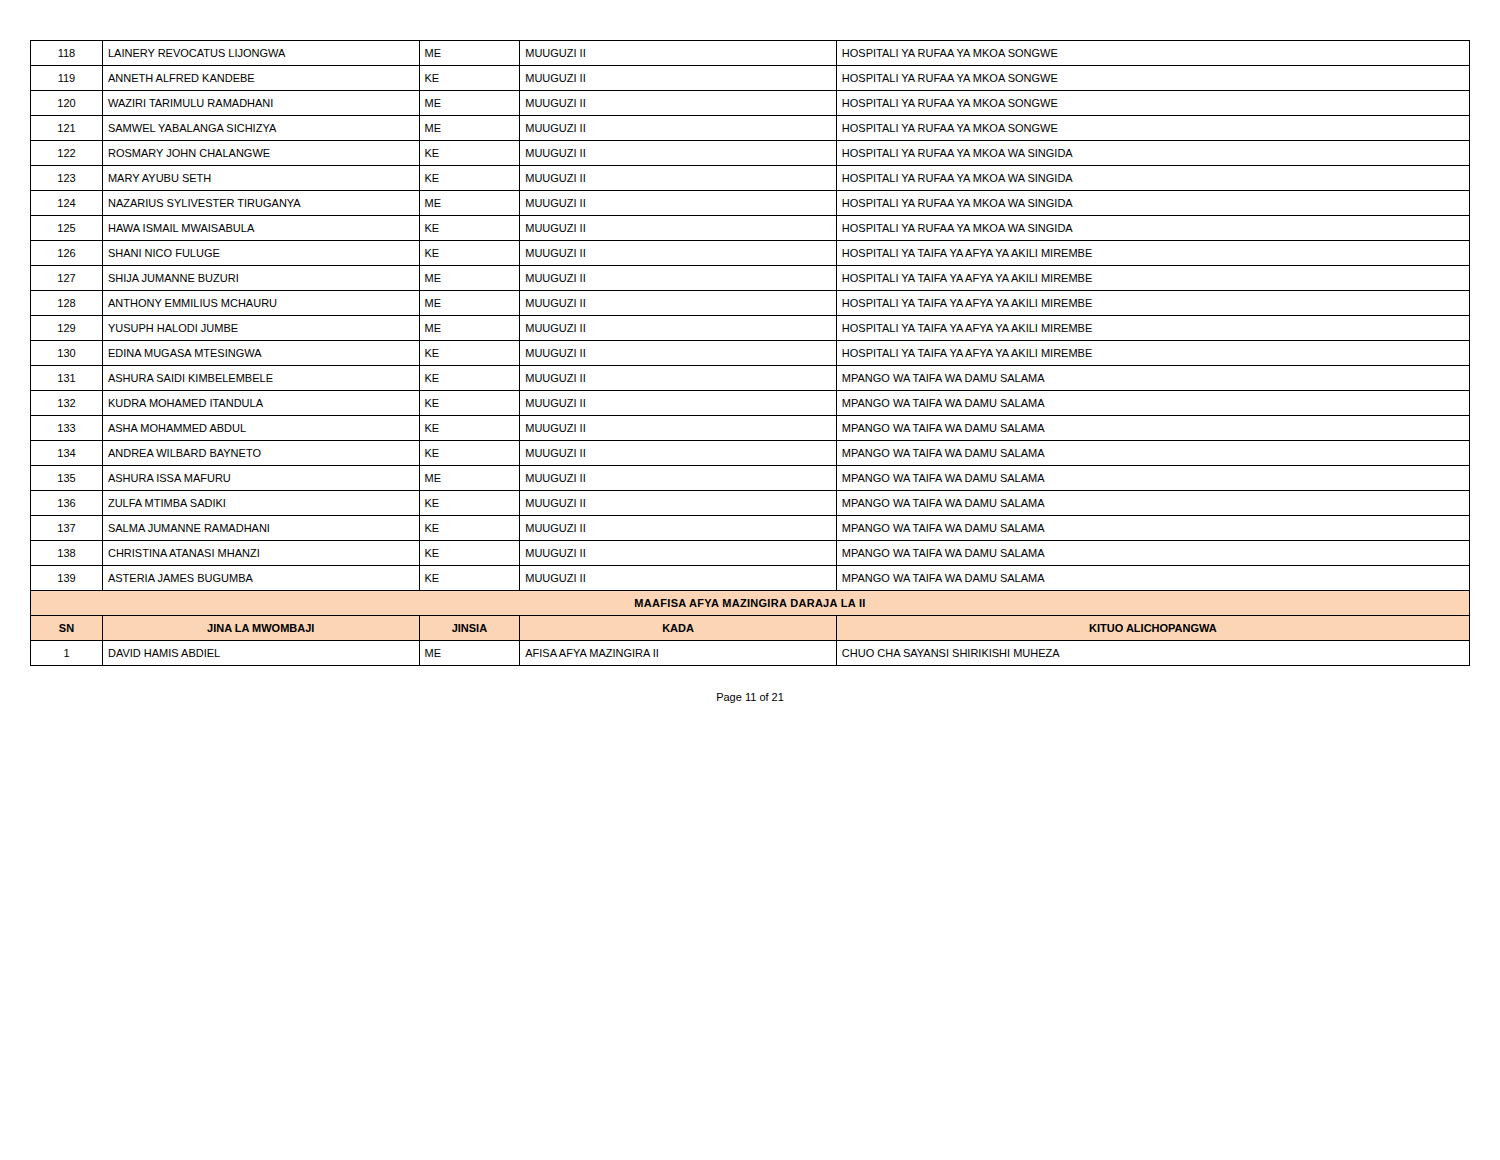| 118 | LAINERY REVOCATUS LIJONGWA | ME | MUUGUZI II | HOSPITALI YA RUFAA YA MKOA SONGWE |
| 119 | ANNETH ALFRED KANDEBE | KE | MUUGUZI II | HOSPITALI YA RUFAA YA MKOA SONGWE |
| 120 | WAZIRI TARIMULU RAMADHANI | ME | MUUGUZI II | HOSPITALI YA RUFAA YA MKOA SONGWE |
| 121 | SAMWEL YABALANGA SICHIZYA | ME | MUUGUZI II | HOSPITALI YA RUFAA YA MKOA SONGWE |
| 122 | ROSMARY JOHN CHALANGWE | KE | MUUGUZI II | HOSPITALI YA RUFAA YA MKOA WA SINGIDA |
| 123 | MARY AYUBU SETH | KE | MUUGUZI II | HOSPITALI YA RUFAA YA MKOA WA SINGIDA |
| 124 | NAZARIUS SYLIVESTER TIRUGANYA | ME | MUUGUZI II | HOSPITALI YA RUFAA YA MKOA WA SINGIDA |
| 125 | HAWA ISMAIL MWAISABULA | KE | MUUGUZI II | HOSPITALI YA RUFAA YA MKOA WA SINGIDA |
| 126 | SHANI NICO FULUGE | KE | MUUGUZI II | HOSPITALI YA TAIFA YA AFYA YA AKILI MIREMBE |
| 127 | SHIJA JUMANNE BUZURI | ME | MUUGUZI II | HOSPITALI YA TAIFA YA AFYA YA AKILI MIREMBE |
| 128 | ANTHONY EMMILIUS MCHAURU | ME | MUUGUZI II | HOSPITALI YA TAIFA YA AFYA YA AKILI MIREMBE |
| 129 | YUSUPH HALODI JUMBE | ME | MUUGUZI II | HOSPITALI YA TAIFA YA AFYA YA AKILI MIREMBE |
| 130 | EDINA MUGASA MTESINGWA | KE | MUUGUZI II | HOSPITALI YA TAIFA YA AFYA YA AKILI MIREMBE |
| 131 | ASHURA SAIDI KIMBELEMBELE | KE | MUUGUZI II | MPANGO WA TAIFA WA DAMU SALAMA |
| 132 | KUDRA MOHAMED ITANDULA | KE | MUUGUZI II | MPANGO WA TAIFA WA DAMU SALAMA |
| 133 | ASHA MOHAMMED ABDUL | KE | MUUGUZI II | MPANGO WA TAIFA WA DAMU SALAMA |
| 134 | ANDREA WILBARD BAYNETO | KE | MUUGUZI II | MPANGO WA TAIFA WA DAMU SALAMA |
| 135 | ASHURA ISSA MAFURU | ME | MUUGUZI II | MPANGO WA TAIFA WA DAMU SALAMA |
| 136 | ZULFA MTIMBA SADIKI | KE | MUUGUZI II | MPANGO WA TAIFA WA DAMU SALAMA |
| 137 | SALMA JUMANNE RAMADHANI | KE | MUUGUZI II | MPANGO WA TAIFA WA DAMU SALAMA |
| 138 | CHRISTINA ATANASI MHANZI | KE | MUUGUZI II | MPANGO WA TAIFA WA DAMU SALAMA |
| 139 | ASTERIA JAMES BUGUMBA | KE | MUUGUZI II | MPANGO WA TAIFA WA DAMU SALAMA |
| MAAFISA AFYA MAZINGIRA DARAJA LA II |
| SN | JINA LA MWOMBAJI | JINSIA | KADA | KITUO ALICHOPANGWA |
| 1 | DAVID HAMIS ABDIEL | ME | AFISA AFYA MAZINGIRA II | CHUO CHA SAYANSI SHIRIKISHI MUHEZA |
Page 11 of 21